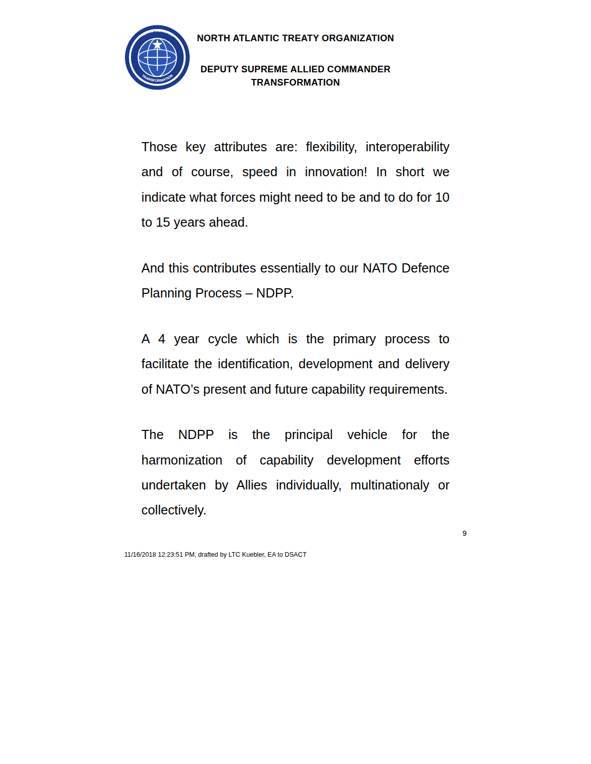★ ★ ★ ★ ALLIED COMMAND TRANSFORMATION
NORTH ATLANTIC TREATY ORGANIZATION
DEPUTY SUPREME ALLIED COMMANDER
TRANSFORMATION
Those key attributes are: flexibility, interoperability and of course, speed in innovation! In short we indicate what forces might need to be and to do for 10 to 15 years ahead.
And this contributes essentially to our NATO Defence Planning Process – NDPP.
A 4 year cycle which is the primary process to facilitate the identification, development and delivery of NATO’s present and future capability requirements.
The NDPP is the principal vehicle for the harmonization of capability development efforts undertaken by Allies individually, multinationaly or collectively.
9
11/16/2018 12:23:51 PM, drafted by LTC Kuebler, EA to DSACT